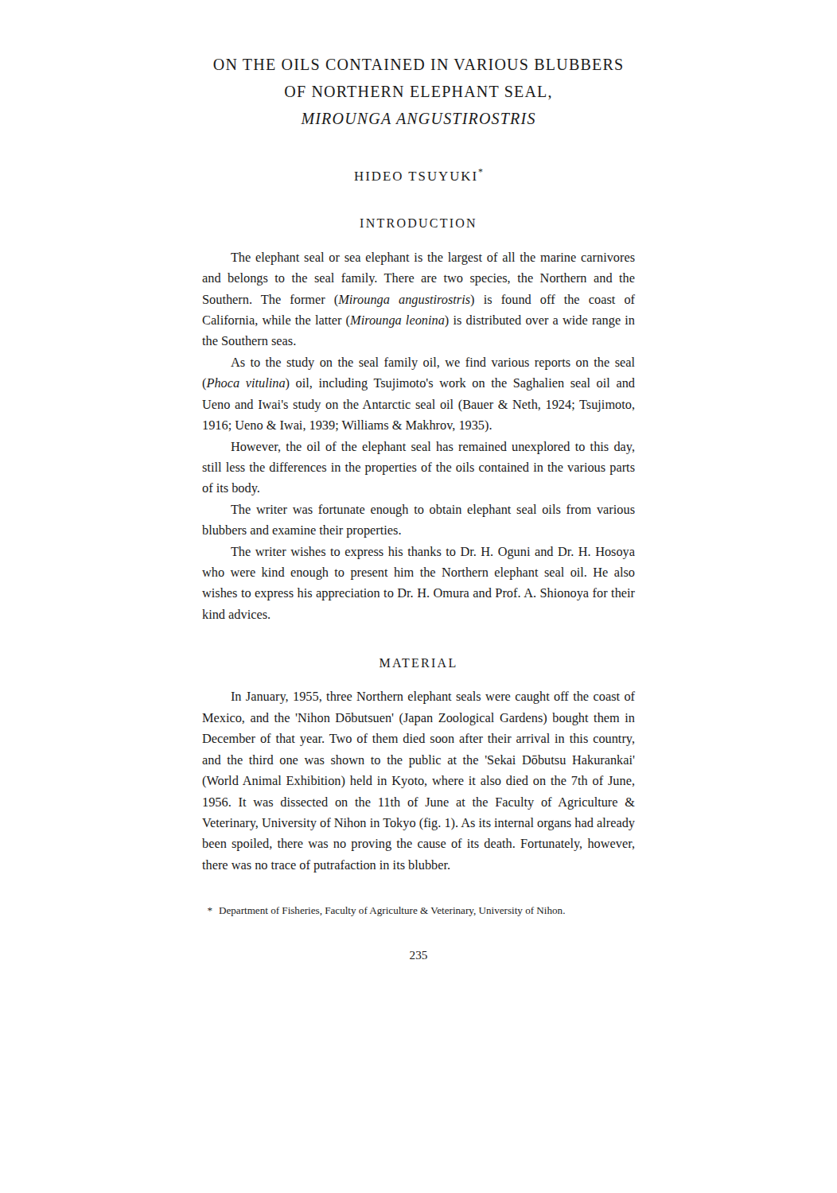On the Oils Contained in Various Blubbers
of Northern Elephant Seal,
Mirounga angustirostris
HIDEO TSUYUKI*
Introduction
The elephant seal or sea elephant is the largest of all the marine carnivores and belongs to the seal family. There are two species, the Northern and the Southern. The former (Mirounga angustirostris) is found off the coast of California, while the latter (Mirounga leonina) is distributed over a wide range in the Southern seas.
As to the study on the seal family oil, we find various reports on the seal (Phoca vitulina) oil, including Tsujimoto's work on the Saghalien seal oil and Ueno and Iwai's study on the Antarctic seal oil (Bauer & Neth, 1924; Tsujimoto, 1916; Ueno & Iwai, 1939; Williams & Makhrov, 1935).
However, the oil of the elephant seal has remained unexplored to this day, still less the differences in the properties of the oils contained in the various parts of its body.
The writer was fortunate enough to obtain elephant seal oils from various blubbers and examine their properties.
The writer wishes to express his thanks to Dr. H. Oguni and Dr. H. Hosoya who were kind enough to present him the Northern elephant seal oil. He also wishes to express his appreciation to Dr. H. Omura and Prof. A. Shionoya for their kind advices.
Material
In January, 1955, three Northern elephant seals were caught off the coast of Mexico, and the 'Nihon Dōbutsuen' (Japan Zoological Gardens) bought them in December of that year. Two of them died soon after their arrival in this country, and the third one was shown to the public at the 'Sekai Dōbutsu Hakurankai' (World Animal Exhibition) held in Kyoto, where it also died on the 7th of June, 1956. It was dissected on the 11th of June at the Faculty of Agriculture & Veterinary, University of Nihon in Tokyo (fig. 1). As its internal organs had already been spoiled, there was no proving the cause of its death. Fortunately, however, there was no trace of putrafaction in its blubber.
*Department of Fisheries, Faculty of Agriculture & Veterinary, University of Nihon.
235